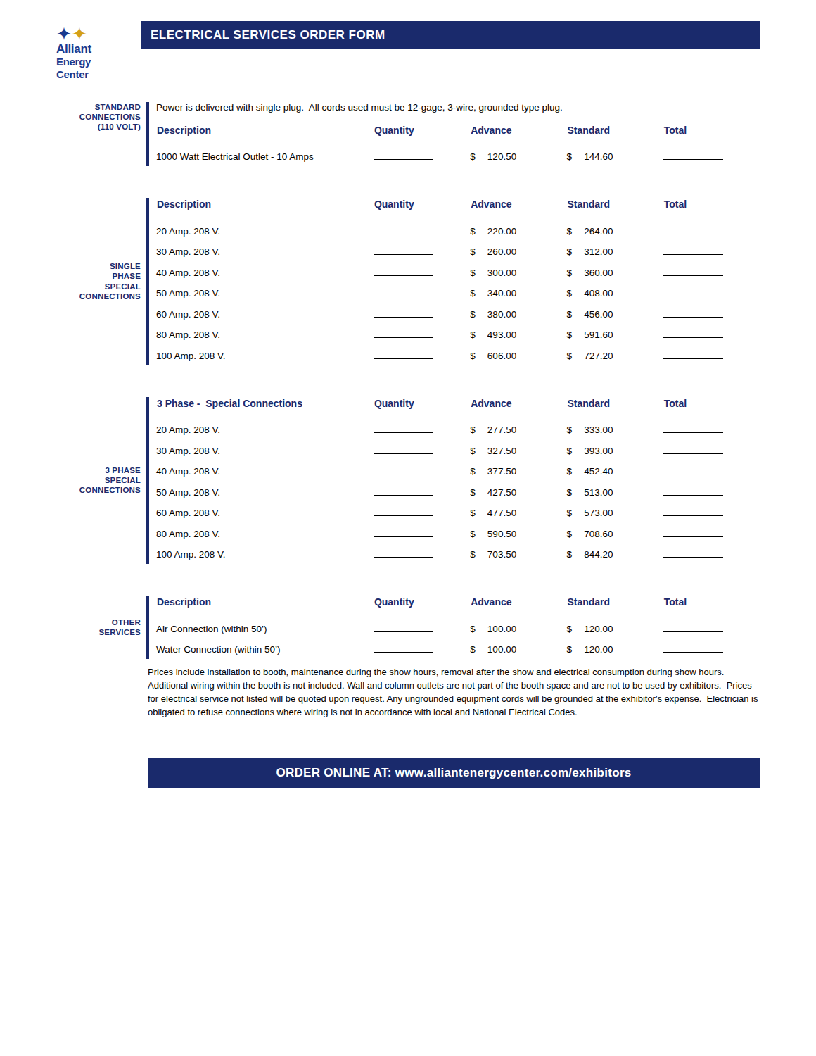✦✦
Alliant
Energy
Center
ELECTRICAL SERVICES ORDER FORM
STANDARD
CONNECTIONS
(110 VOLT)
Power is delivered with single plug. All cords used must be 12-gage, 3-wire, grounded type plug.
| Description | Quantity | Advance | Standard | Total |
| --- | --- | --- | --- | --- |
| 1000 Watt Electrical Outlet - 10 Amps | | $ 120.50 | $ 144.60 | |
SINGLE
PHASE
SPECIAL
CONNECTIONS
| Description | Quantity | Advance | Standard | Total |
| --- | --- | --- | --- | --- |
| 20 Amp. 208 V. | | $ 220.00 | $ 264.00 | |
| 30 Amp. 208 V. | | $ 260.00 | $ 312.00 | |
| 40 Amp. 208 V. | | $ 300.00 | $ 360.00 | |
| 50 Amp. 208 V. | | $ 340.00 | $ 408.00 | |
| 60 Amp. 208 V. | | $ 380.00 | $ 456.00 | |
| 80 Amp. 208 V. | | $ 493.00 | $ 591.60 | |
| 100 Amp. 208 V. | | $ 606.00 | $ 727.20 | |
3 PHASE
SPECIAL
CONNECTIONS
| 3 Phase - Special Connections | Quantity | Advance | Standard | Total |
| --- | --- | --- | --- | --- |
| 20 Amp. 208 V. | | $ 277.50 | $ 333.00 | |
| 30 Amp. 208 V. | | $ 327.50 | $ 393.00 | |
| 40 Amp. 208 V. | | $ 377.50 | $ 452.40 | |
| 50 Amp. 208 V. | | $ 427.50 | $ 513.00 | |
| 60 Amp. 208 V. | | $ 477.50 | $ 573.00 | |
| 80 Amp. 208 V. | | $ 590.50 | $ 708.60 | |
| 100 Amp. 208 V. | | $ 703.50 | $ 844.20 | |
OTHER
SERVICES
| Description | Quantity | Advance | Standard | Total |
| --- | --- | --- | --- | --- |
| Air Connection (within 50’) | | $ 100.00 | $ 120.00 | |
| Water Connection (within 50’) | | $ 100.00 | $ 120.00 | |
Prices include installation to booth, maintenance during the show hours, removal after the show and electrical consumption during show hours. Additional wiring within the booth is not included. Wall and column outlets are not part of the booth space and are not to be used by exhibitors. Prices for electrical service not listed will be quoted upon request. Any ungrounded equipment cords will be grounded at the exhibitor's expense. Electrician is obligated to refuse connections where wiring is not in accordance with local and National Electrical Codes.
ORDER ONLINE AT: www.alliantenergycenter.com/exhibitors